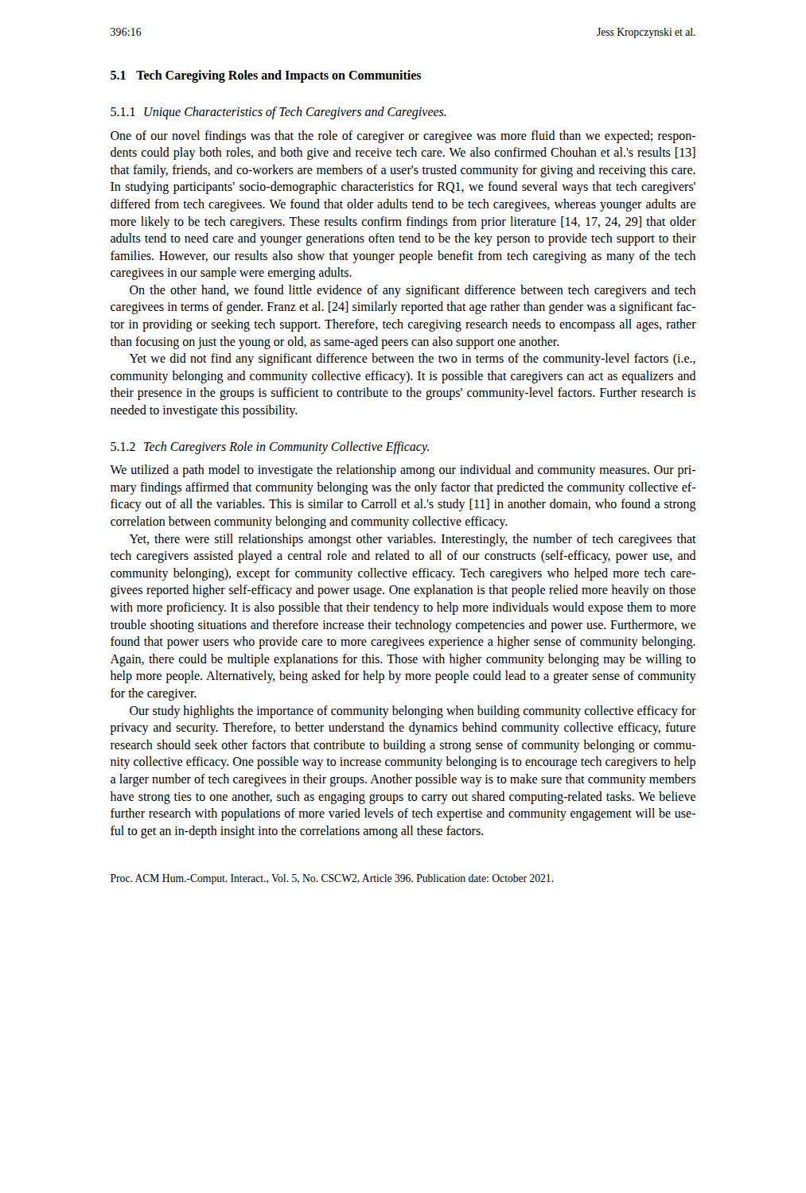396:16 Jess Kropczynski et al.
5.1 Tech Caregiving Roles and Impacts on Communities
5.1.1 Unique Characteristics of Tech Caregivers and Caregivees.
One of our novel findings was that the role of caregiver or caregivee was more fluid than we expected; respondents could play both roles, and both give and receive tech care. We also confirmed Chouhan et al.'s results [13] that family, friends, and co-workers are members of a user's trusted community for giving and receiving this care. In studying participants' socio-demographic characteristics for RQ1, we found several ways that tech caregivers' differed from tech caregivees. We found that older adults tend to be tech caregivees, whereas younger adults are more likely to be tech caregivers. These results confirm findings from prior literature [14, 17, 24, 29] that older adults tend to need care and younger generations often tend to be the key person to provide tech support to their families. However, our results also show that younger people benefit from tech caregiving as many of the tech caregivees in our sample were emerging adults.
On the other hand, we found little evidence of any significant difference between tech caregivers and tech caregivees in terms of gender. Franz et al. [24] similarly reported that age rather than gender was a significant factor in providing or seeking tech support. Therefore, tech caregiving research needs to encompass all ages, rather than focusing on just the young or old, as same-aged peers can also support one another.
Yet we did not find any significant difference between the two in terms of the community-level factors (i.e., community belonging and community collective efficacy). It is possible that caregivers can act as equalizers and their presence in the groups is sufficient to contribute to the groups' community-level factors. Further research is needed to investigate this possibility.
5.1.2 Tech Caregivers Role in Community Collective Efficacy.
We utilized a path model to investigate the relationship among our individual and community measures. Our primary findings affirmed that community belonging was the only factor that predicted the community collective efficacy out of all the variables. This is similar to Carroll et al.'s study [11] in another domain, who found a strong correlation between community belonging and community collective efficacy.
Yet, there were still relationships amongst other variables. Interestingly, the number of tech caregivees that tech caregivers assisted played a central role and related to all of our constructs (self-efficacy, power use, and community belonging), except for community collective efficacy. Tech caregivers who helped more tech caregivees reported higher self-efficacy and power usage. One explanation is that people relied more heavily on those with more proficiency. It is also possible that their tendency to help more individuals would expose them to more trouble shooting situations and therefore increase their technology competencies and power use. Furthermore, we found that power users who provide care to more caregivees experience a higher sense of community belonging. Again, there could be multiple explanations for this. Those with higher community belonging may be willing to help more people. Alternatively, being asked for help by more people could lead to a greater sense of community for the caregiver.
Our study highlights the importance of community belonging when building community collective efficacy for privacy and security. Therefore, to better understand the dynamics behind community collective efficacy, future research should seek other factors that contribute to building a strong sense of community belonging or community collective efficacy. One possible way to increase community belonging is to encourage tech caregivers to help a larger number of tech caregivees in their groups. Another possible way is to make sure that community members have strong ties to one another, such as engaging groups to carry out shared computing-related tasks. We believe further research with populations of more varied levels of tech expertise and community engagement will be useful to get an in-depth insight into the correlations among all these factors.
Proc. ACM Hum.-Comput. Interact., Vol. 5, No. CSCW2, Article 396. Publication date: October 2021.